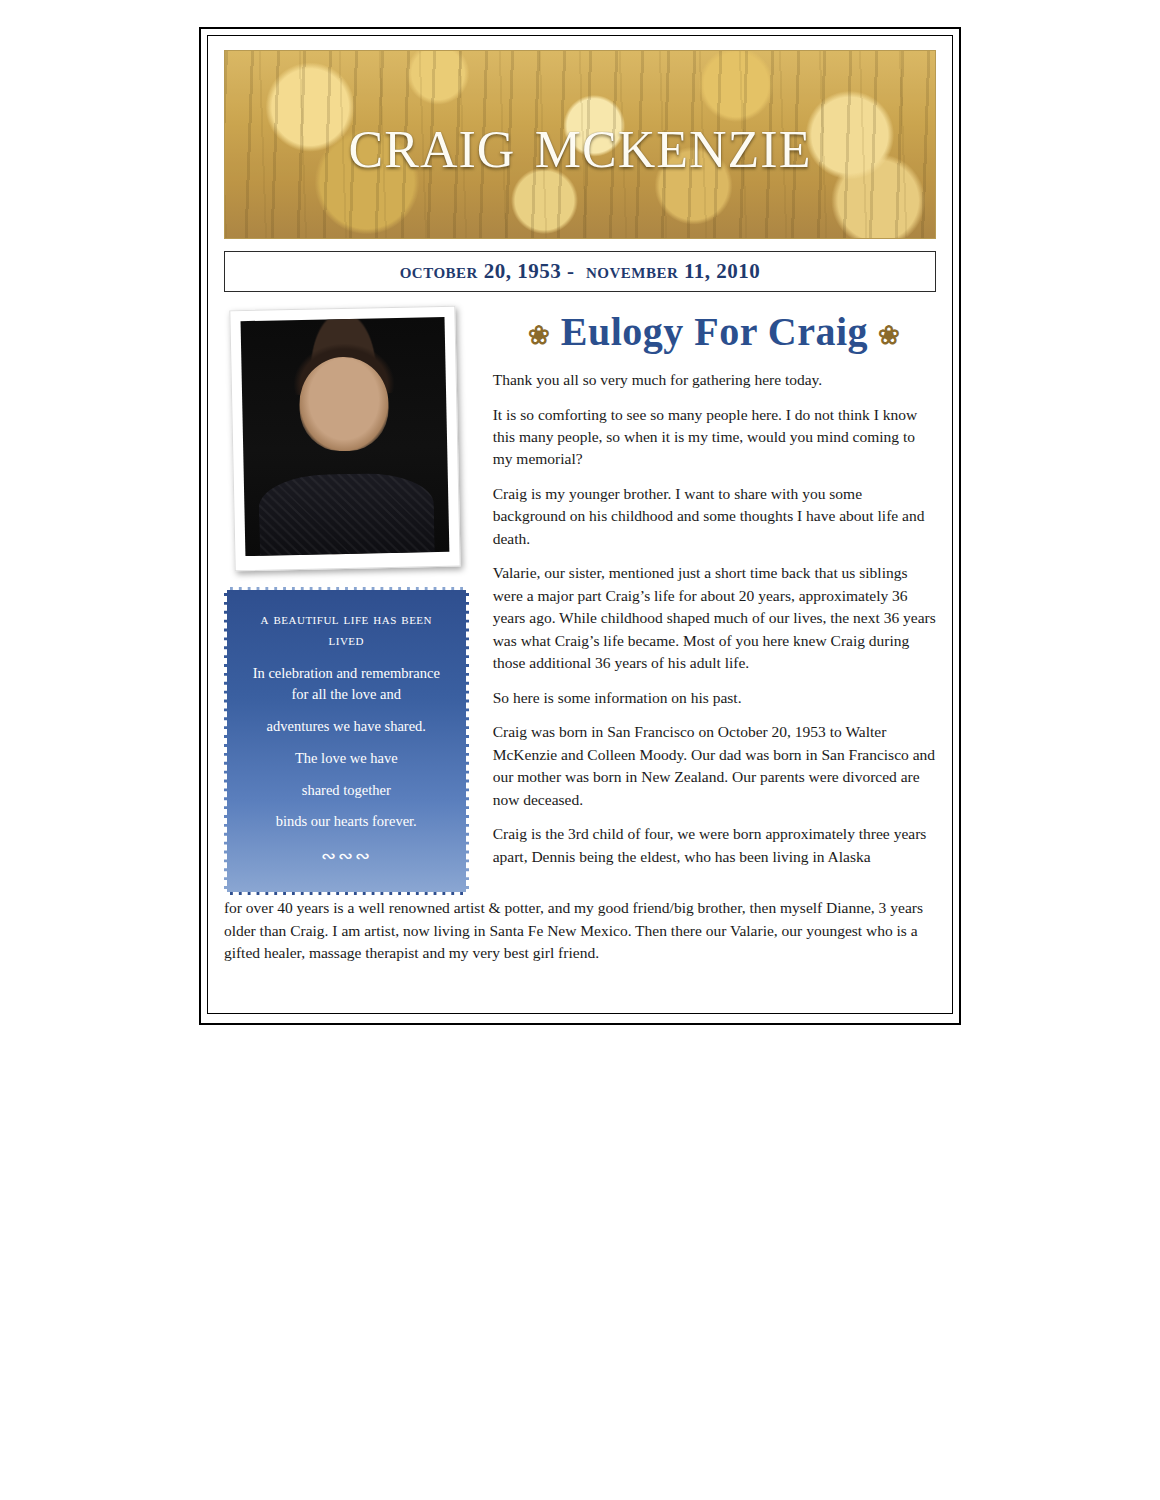Craig McKenzie
October 20, 1953 - November 11, 2010
A beautiful life has been lived
In celebration and remembrance
for all the love and
adventures we have shared.
The love we have
shared together
binds our hearts forever.
∾∾∾
❀Eulogy For Craig❀
Thank you all so very much for gathering here today.
It is so comforting to see so many people here. I do not think I know this many people, so when it is my time, would you mind coming to my memorial?
Craig is my younger brother. I want to share with you some background on his childhood and some thoughts I have about life and death.
Valarie, our sister, mentioned just a short time back that us siblings were a major part Craig’s life for about 20 years, approximately 36 years ago. While childhood shaped much of our lives, the next 36 years was what Craig’s life became. Most of you here knew Craig during those additional 36 years of his adult life.
So here is some information on his past.
Craig was born in San Francisco on October 20, 1953 to Walter McKenzie and Colleen Moody. Our dad was born in San Francisco and our mother was born in New Zealand. Our parents were divorced are now deceased.
Craig is the 3rd child of four, we were born approximately three years apart, Dennis being the eldest, who has been living in Alaska
for over 40 years is a well renowned artist & potter, and my good friend/big brother, then myself Dianne, 3 years older than Craig. I am artist, now living in Santa Fe New Mexico. Then there our Valarie, our youngest who is a gifted healer, massage therapist and my very best girl friend.